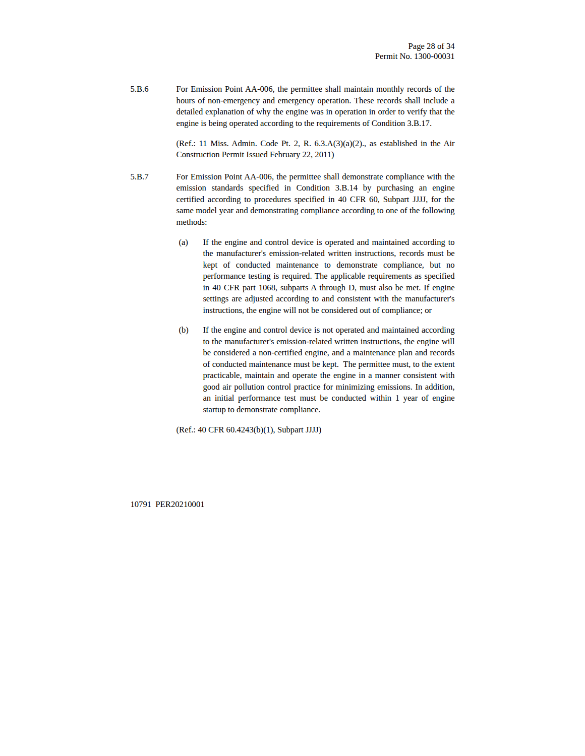Page 28 of 34
Permit No. 1300-00031
5.B.6
For Emission Point AA-006, the permittee shall maintain monthly records of the hours of non-emergency and emergency operation. These records shall include a detailed explanation of why the engine was in operation in order to verify that the engine is being operated according to the requirements of Condition 3.B.17.
(Ref.: 11 Miss. Admin. Code Pt. 2, R. 6.3.A(3)(a)(2)., as established in the Air Construction Permit Issued February 22, 2011)
5.B.7
For Emission Point AA-006, the permittee shall demonstrate compliance with the emission standards specified in Condition 3.B.14 by purchasing an engine certified according to procedures specified in 40 CFR 60, Subpart JJJJ, for the same model year and demonstrating compliance according to one of the following methods:
(a)
If the engine and control device is operated and maintained according to the manufacturer's emission-related written instructions, records must be kept of conducted maintenance to demonstrate compliance, but no performance testing is required. The applicable requirements as specified in 40 CFR part 1068, subparts A through D, must also be met. If engine settings are adjusted according to and consistent with the manufacturer's instructions, the engine will not be considered out of compliance; or
(b)
If the engine and control device is not operated and maintained according to the manufacturer's emission-related written instructions, the engine will be considered a non-certified engine, and a maintenance plan and records of conducted maintenance must be kept. The permittee must, to the extent practicable, maintain and operate the engine in a manner consistent with good air pollution control practice for minimizing emissions. In addition, an initial performance test must be conducted within 1 year of engine startup to demonstrate compliance.
(Ref.: 40 CFR 60.4243(b)(1), Subpart JJJJ)
10791 PER20210001